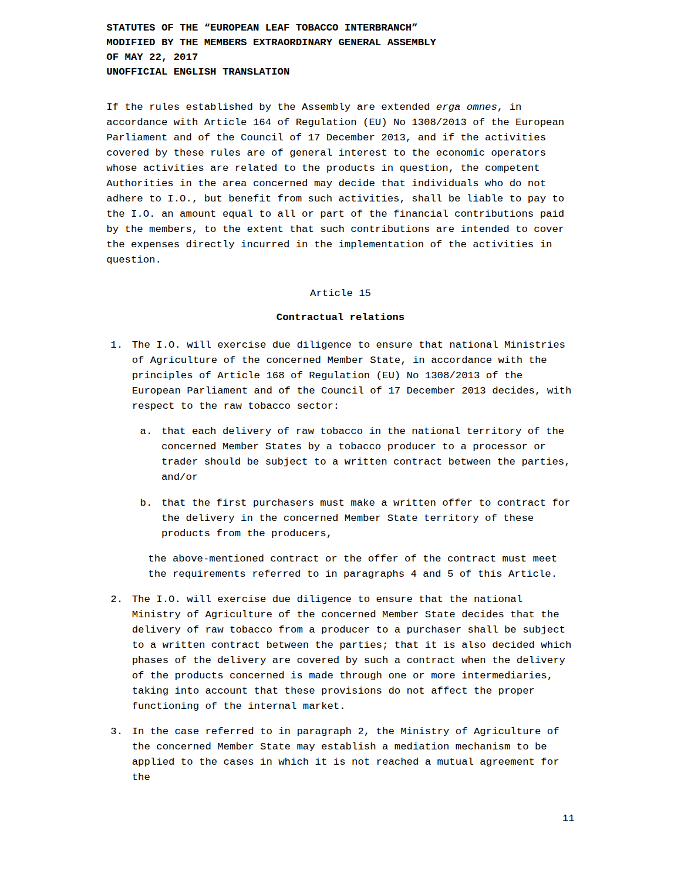Statutes of the “European Leaf Tobacco Interbranch”
Modified by the Members Extraordinary General Assembly
of May 22, 2017
Unofficial English Translation
If the rules established by the Assembly are extended erga omnes, in accordance with Article 164 of Regulation (EU) No 1308/2013 of the European Parliament and of the Council of 17 December 2013, and if the activities covered by these rules are of general interest to the economic operators whose activities are related to the products in question, the competent Authorities in the area concerned may decide that individuals who do not adhere to I.O., but benefit from such activities, shall be liable to pay to the I.O. an amount equal to all or part of the financial contributions paid by the members, to the extent that such contributions are intended to cover the expenses directly incurred in the implementation of the activities in question.
Article 15
Contractual relations
The I.O. will exercise due diligence to ensure that national Ministries of Agriculture of the concerned Member State, in accordance with the principles of Article 168 of Regulation (EU) No 1308/2013 of the European Parliament and of the Council of 17 December 2013 decides, with respect to the raw tobacco sector:
that each delivery of raw tobacco in the national territory of the concerned Member States by a tobacco producer to a processor or trader should be subject to a written contract between the parties, and/or
that the first purchasers must make a written offer to contract for the delivery in the concerned Member State territory of these products from the producers,
the above-mentioned contract or the offer of the contract must meet the requirements referred to in paragraphs 4 and 5 of this Article.
The I.O. will exercise due diligence to ensure that the national Ministry of Agriculture of the concerned Member State decides that the delivery of raw tobacco from a producer to a purchaser shall be subject to a written contract between the parties; that it is also decided which phases of the delivery are covered by such a contract when the delivery of the products concerned is made through one or more intermediaries, taking into account that these provisions do not affect the proper functioning of the internal market.
In the case referred to in paragraph 2, the Ministry of Agriculture of the concerned Member State may establish a mediation mechanism to be applied to the cases in which it is not reached a mutual agreement for the
11